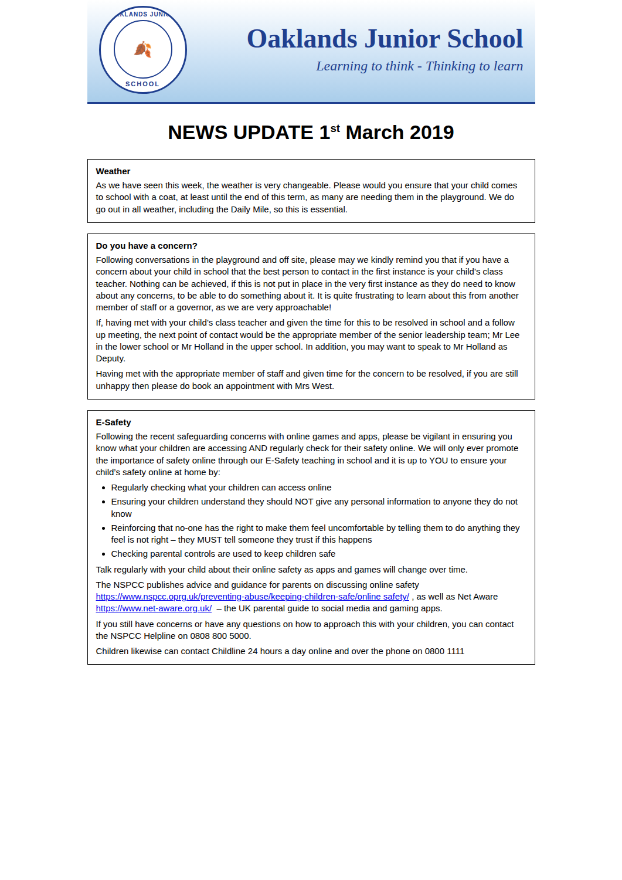OAKLANDS JUNIOR
🍂
SCHOOL
Oaklands Junior School
Learning to think - Thinking to learn
NEWS UPDATE 1st March 2019
Weather
As we have seen this week, the weather is very changeable. Please would you ensure that your child comes to school with a coat, at least until the end of this term, as many are needing them in the playground. We do go out in all weather, including the Daily Mile, so this is essential.
Do you have a concern?
Following conversations in the playground and off site, please may we kindly remind you that if you have a concern about your child in school that the best person to contact in the first instance is your child’s class teacher. Nothing can be achieved, if this is not put in place in the very first instance as they do need to know about any concerns, to be able to do something about it. It is quite frustrating to learn about this from another member of staff or a governor, as we are very approachable!
If, having met with your child’s class teacher and given the time for this to be resolved in school and a follow up meeting, the next point of contact would be the appropriate member of the senior leadership team; Mr Lee in the lower school or Mr Holland in the upper school. In addition, you may want to speak to Mr Holland as Deputy.
Having met with the appropriate member of staff and given time for the concern to be resolved, if you are still unhappy then please do book an appointment with Mrs West.
E-Safety
Following the recent safeguarding concerns with online games and apps, please be vigilant in ensuring you know what your children are accessing AND regularly check for their safety online. We will only ever promote the importance of safety online through our E-Safety teaching in school and it is up to YOU to ensure your child’s safety online at home by:
Regularly checking what your children can access online
Ensuring your children understand they should NOT give any personal information to anyone they do not know
Reinforcing that no-one has the right to make them feel uncomfortable by telling them to do anything they feel is not right – they MUST tell someone they trust if this happens
Checking parental controls are used to keep children safe
Talk regularly with your child about their online safety as apps and games will change over time.
The NSPCC publishes advice and guidance for parents on discussing online safety https://www.nspcc.oprg.uk/preventing-abuse/keeping-children-safe/online safety/ , as well as Net Aware https://www.net-aware.org.uk/ – the UK parental guide to social media and gaming apps.
If you still have concerns or have any questions on how to approach this with your children, you can contact the NSPCC Helpline on 0808 800 5000.
Children likewise can contact Childline 24 hours a day online and over the phone on 0800 1111